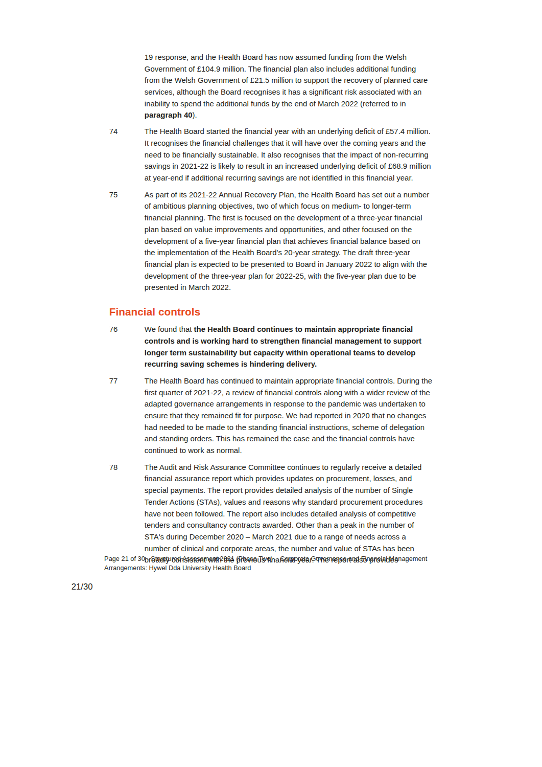19 response, and the Health Board has now assumed funding from the Welsh Government of £104.9 million. The financial plan also includes additional funding from the Welsh Government of £21.5 million to support the recovery of planned care services, although the Board recognises it has a significant risk associated with an inability to spend the additional funds by the end of March 2022 (referred to in paragraph 40).
74
The Health Board started the financial year with an underlying deficit of £57.4 million. It recognises the financial challenges that it will have over the coming years and the need to be financially sustainable. It also recognises that the impact of non-recurring savings in 2021-22 is likely to result in an increased underlying deficit of £68.9 million at year-end if additional recurring savings are not identified in this financial year.
75
As part of its 2021-22 Annual Recovery Plan, the Health Board has set out a number of ambitious planning objectives, two of which focus on medium- to longer-term financial planning. The first is focused on the development of a three-year financial plan based on value improvements and opportunities, and other focused on the development of a five-year financial plan that achieves financial balance based on the implementation of the Health Board's 20-year strategy. The draft three-year financial plan is expected to be presented to Board in January 2022 to align with the development of the three-year plan for 2022-25, with the five-year plan due to be presented in March 2022.
Financial controls
76
We found that the Health Board continues to maintain appropriate financial controls and is working hard to strengthen financial management to support longer term sustainability but capacity within operational teams to develop recurring saving schemes is hindering delivery.
77
The Health Board has continued to maintain appropriate financial controls. During the first quarter of 2021-22, a review of financial controls along with a wider review of the adapted governance arrangements in response to the pandemic was undertaken to ensure that they remained fit for purpose. We had reported in 2020 that no changes had needed to be made to the standing financial instructions, scheme of delegation and standing orders. This has remained the case and the financial controls have continued to work as normal.
78
The Audit and Risk Assurance Committee continues to regularly receive a detailed financial assurance report which provides updates on procurement, losses, and special payments. The report provides detailed analysis of the number of Single Tender Actions (STAs), values and reasons why standard procurement procedures have not been followed. The report also includes detailed analysis of competitive tenders and consultancy contracts awarded. Other than a peak in the number of STA's during December 2020 – March 2021 due to a range of needs across a number of clinical and corporate areas, the number and value of STAs has been broadly consistent with the previous financial year. The report also provides
Page 21 of 30 - Structured Assessment 2021 (Phase Two) – Corporate Governance and Financial Management Arrangements: Hywel Dda University Health Board
21/30